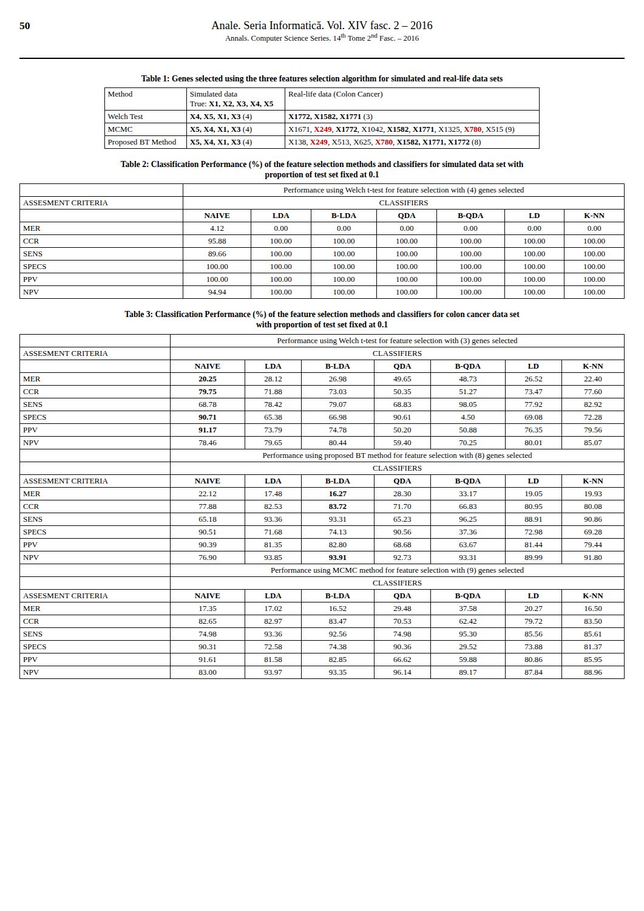50
Anale. Seria Informatică. Vol. XIV fasc. 2 – 2016
Annals. Computer Science Series. 14th Tome 2nd Fasc. – 2016
Table 1: Genes selected using the three features selection algorithm for simulated and real-life data sets
| Method | Simulated data True: X1, X2, X3, X4, X5 | Real-life data (Colon Cancer) |
| Welch Test | X4, X5, X1, X3 (4) | X1772, X1582, X1771 (3) |
| MCMC | X5, X4, X1, X3 (4) | X1671, X249 , X1772 , X1042, X1582 , X1771 , X1325, X780 , X515 (9) |
| Proposed BT Method | X5, X4, X1, X3 (4) | X138, X249 , X513, X625, X780 , X1582, X1771, X1772 (8) |
Table 2: Classification Performance (%) of the feature selection methods and classifiers for simulated data set with
proportion of test set fixed at 0.1
| | Performance using Welch t-test for feature selection with (4) genes selected |
| ASSESMENT CRITERIA | CLASSIFIERS |
| | NAIVE | LDA | B-LDA | QDA | B-QDA | LD | K-NN |
| MER | 4.12 | 0.00 | 0.00 | 0.00 | 0.00 | 0.00 | 0.00 |
| CCR | 95.88 | 100.00 | 100.00 | 100.00 | 100.00 | 100.00 | 100.00 |
| SENS | 89.66 | 100.00 | 100.00 | 100.00 | 100.00 | 100.00 | 100.00 |
| SPECS | 100.00 | 100.00 | 100.00 | 100.00 | 100.00 | 100.00 | 100.00 |
| PPV | 100.00 | 100.00 | 100.00 | 100.00 | 100.00 | 100.00 | 100.00 |
| NPV | 94.94 | 100.00 | 100.00 | 100.00 | 100.00 | 100.00 | 100.00 |
Table 3: Classification Performance (%) of the feature selection methods and classifiers for colon cancer data set
with proportion of test set fixed at 0.1
| | Performance using Welch t-test for feature selection with (3) genes selected |
| ASSESMENT CRITERIA | CLASSIFIERS |
| | NAIVE | LDA | B-LDA | QDA | B-QDA | LD | K-NN |
| MER | 20.25 | 28.12 | 26.98 | 49.65 | 48.73 | 26.52 | 22.40 |
| CCR | 79.75 | 71.88 | 73.03 | 50.35 | 51.27 | 73.47 | 77.60 |
| SENS | 68.78 | 78.42 | 79.07 | 68.83 | 98.05 | 77.92 | 82.92 |
| SPECS | 90.71 | 65.38 | 66.98 | 90.61 | 4.50 | 69.08 | 72.28 |
| PPV | 91.17 | 73.79 | 74.78 | 50.20 | 50.88 | 76.35 | 79.56 |
| NPV | 78.46 | 79.65 | 80.44 | 59.40 | 70.25 | 80.01 | 85.07 |
| | Performance using proposed BT method for feature selection with (8) genes selected |
| | CLASSIFIERS |
| ASSESMENT CRITERIA | NAIVE | LDA | B-LDA | QDA | B-QDA | LD | K-NN |
| MER | 22.12 | 17.48 | 16.27 | 28.30 | 33.17 | 19.05 | 19.93 |
| CCR | 77.88 | 82.53 | 83.72 | 71.70 | 66.83 | 80.95 | 80.08 |
| SENS | 65.18 | 93.36 | 93.31 | 65.23 | 96.25 | 88.91 | 90.86 |
| SPECS | 90.51 | 71.68 | 74.13 | 90.56 | 37.36 | 72.98 | 69.28 |
| PPV | 90.39 | 81.35 | 82.80 | 68.68 | 63.67 | 81.44 | 79.44 |
| NPV | 76.90 | 93.85 | 93.91 | 92.73 | 93.31 | 89.99 | 91.80 |
| | Performance using MCMC method for feature selection with (9) genes selected |
| | CLASSIFIERS |
| ASSESMENT CRITERIA | NAIVE | LDA | B-LDA | QDA | B-QDA | LD | K-NN |
| MER | 17.35 | 17.02 | 16.52 | 29.48 | 37.58 | 20.27 | 16.50 |
| CCR | 82.65 | 82.97 | 83.47 | 70.53 | 62.42 | 79.72 | 83.50 |
| SENS | 74.98 | 93.36 | 92.56 | 74.98 | 95.30 | 85.56 | 85.61 |
| SPECS | 90.31 | 72.58 | 74.38 | 90.36 | 29.52 | 73.88 | 81.37 |
| PPV | 91.61 | 81.58 | 82.85 | 66.62 | 59.88 | 80.86 | 85.95 |
| NPV | 83.00 | 93.97 | 93.35 | 96.14 | 89.17 | 87.84 | 88.96 |